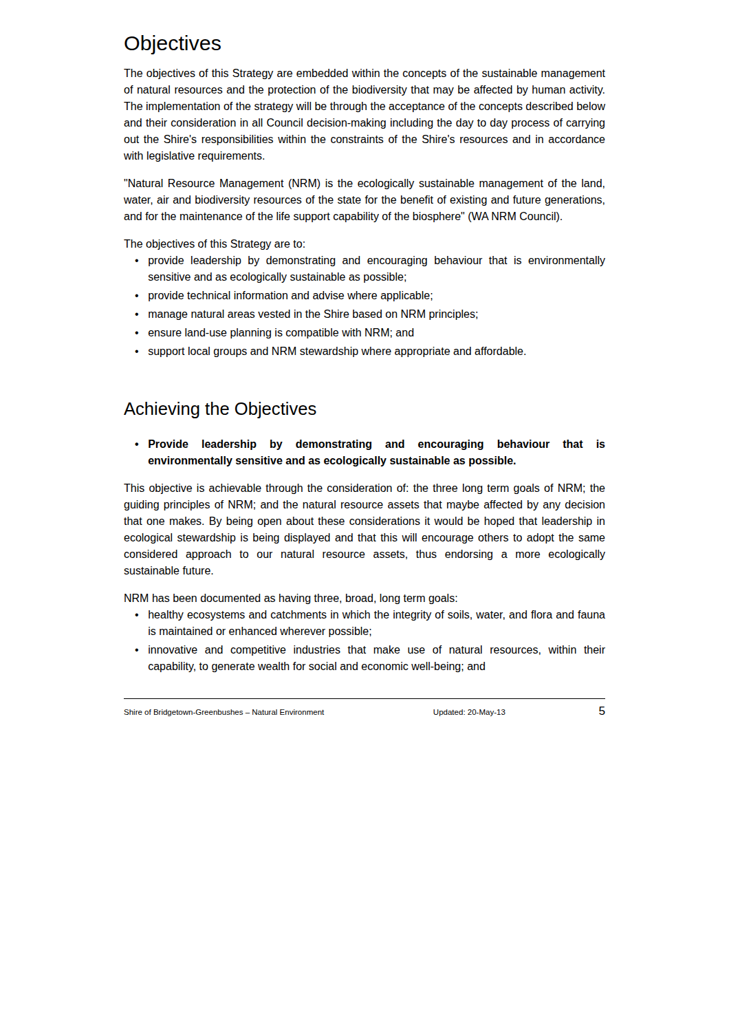Objectives
The objectives of this Strategy are embedded within the concepts of the sustainable management of natural resources and the protection of the biodiversity that may be affected by human activity. The implementation of the strategy will be through the acceptance of the concepts described below and their consideration in all Council decision-making including the day to day process of carrying out the Shire's responsibilities within the constraints of the Shire's resources and in accordance with legislative requirements.
"Natural Resource Management (NRM) is the ecologically sustainable management of the land, water, air and biodiversity resources of the state for the benefit of existing and future generations, and for the maintenance of the life support capability of the biosphere" (WA NRM Council).
The objectives of this Strategy are to:
provide leadership by demonstrating and encouraging behaviour that is environmentally sensitive and as ecologically sustainable as possible;
provide technical information and advise where applicable;
manage natural areas vested in the Shire based on NRM principles;
ensure land-use planning is compatible with NRM; and
support local groups and NRM stewardship where appropriate and affordable.
Achieving the Objectives
Provide leadership by demonstrating and encouraging behaviour that is environmentally sensitive and as ecologically sustainable as possible.
This objective is achievable through the consideration of: the three long term goals of NRM; the guiding principles of NRM; and the natural resource assets that maybe affected by any decision that one makes. By being open about these considerations it would be hoped that leadership in ecological stewardship is being displayed and that this will encourage others to adopt the same considered approach to our natural resource assets, thus endorsing a more ecologically sustainable future.
NRM has been documented as having three, broad, long term goals:
healthy ecosystems and catchments in which the integrity of soils, water, and flora and fauna is maintained or enhanced wherever possible;
innovative and competitive industries that make use of natural resources, within their capability, to generate wealth for social and economic well-being; and
Shire of Bridgetown-Greenbushes – Natural Environment Updated: 20-May-13 5